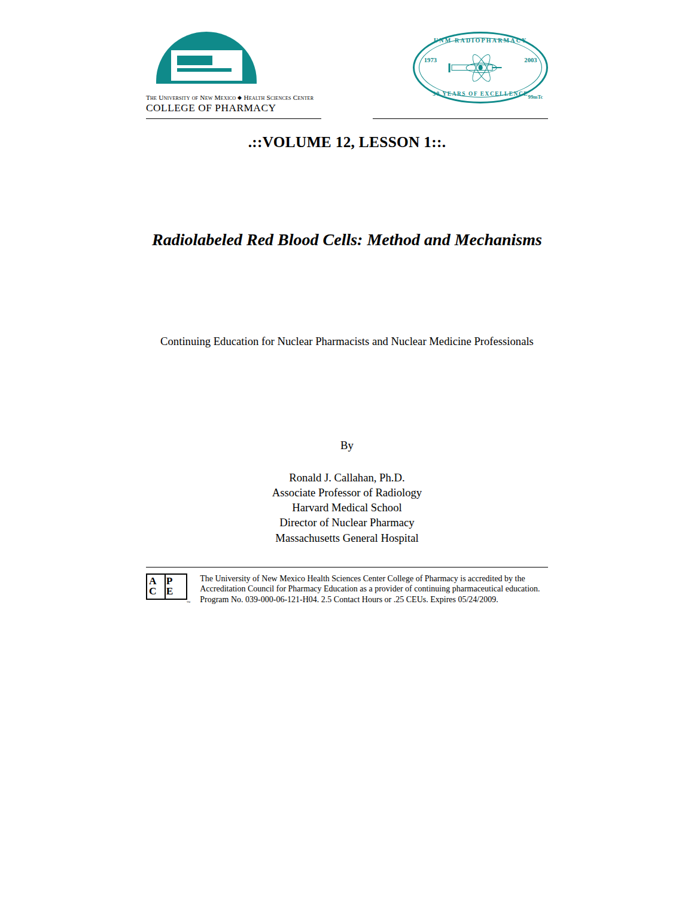The University of New Mexico ◆ Health Sciences Center
COLLEGE OF PHARMACY
UNM RADIOPHARMACY
1973
2003
30 YEARS OF EXCELLENCE
99mTc
.::VOLUME 12, LESSON 1::.
Radiolabeled Red Blood Cells: Method and Mechanisms
Continuing Education for Nuclear Pharmacists and Nuclear Medicine Professionals
By
Ronald J. Callahan, Ph.D.
Associate Professor of Radiology
Harvard Medical School
Director of Nuclear Pharmacy
Massachusetts General Hospital
A C P E
™
The University of New Mexico Health Sciences Center College of Pharmacy is accredited by the Accreditation Council for Pharmacy Education as a provider of continuing pharmaceutical education. Program No. 039-000-06-121-H04. 2.5 Contact Hours or .25 CEUs. Expires 05/24/2009.